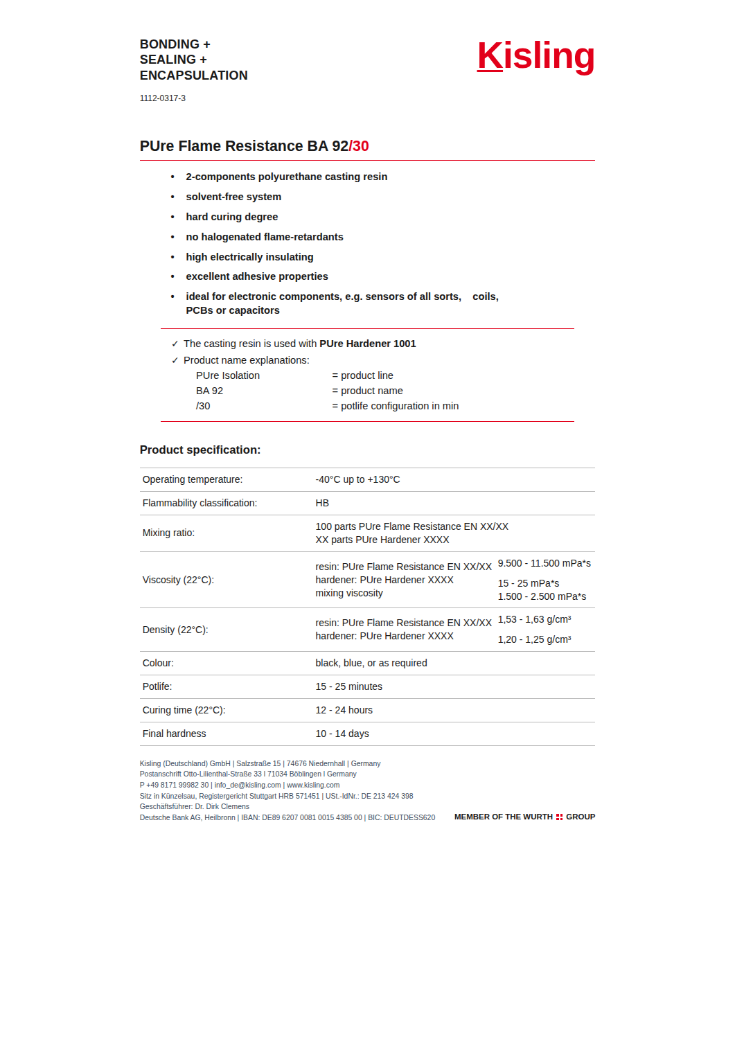BONDING +
SEALING +
ENCAPSULATION
1112-0317-3
Kisling
PUre Flame Resistance BA 92/30
2-components polyurethane casting resin
solvent-free system
hard curing degree
no halogenated flame-retardants
high electrically insulating
excellent adhesive properties
ideal for electronic components, e.g. sensors of all sorts, coils, PCBs or capacitors
The casting resin is used with PUre Hardener 1001
Product name explanations:
| PUre Isolation | = product line |
| BA 92 | = product name |
| /30 | = potlife configuration in min |
Product specification:
| Operating temperature: | -40°C up to +130°C |
| Flammability classification: | HB |
| Mixing ratio: | 100 parts PUre Flame Resistance EN XX/XX XX parts PUre Hardener XXXX |
| Viscosity (22°C): | resin: PUre Flame Resistance EN XX/XX hardener: PUre Hardener XXXX mixing viscosity | 9.500 - 11.500 mPa*s 15 - 25 mPa*s 1.500 - 2.500 mPa*s |
| Density (22°C): | resin: PUre Flame Resistance EN XX/XX hardener: PUre Hardener XXXX | 1,53 - 1,63 g/cm³ 1,20 - 1,25 g/cm³ |
| Colour: | black, blue, or as required |
| Potlife: | 15 - 25 minutes |
| Curing time (22°C): | 12 - 24 hours |
| Final hardness | 10 - 14 days |
Kisling (Deutschland) GmbH | Salzstraße 15 | 74676 Niedernhall | Germany
Postanschrift Otto-Lilienthal-Straße 33 l 71034 Böblingen l Germany
P +49 8171 99982 30 | info_de@kisling.com | www.kisling.com
Sitz in Künzelsau, Registergericht Stuttgart HRB 571451 | USt.-IdNr.: DE 213 424 398
Geschäftsführer: Dr. Dirk Clemens
Deutsche Bank AG, Heilbronn | IBAN: DE89 6207 0081 0015 4385 00 | BIC: DEUTDESS620
MEMBER OF THE WURTH GROUP